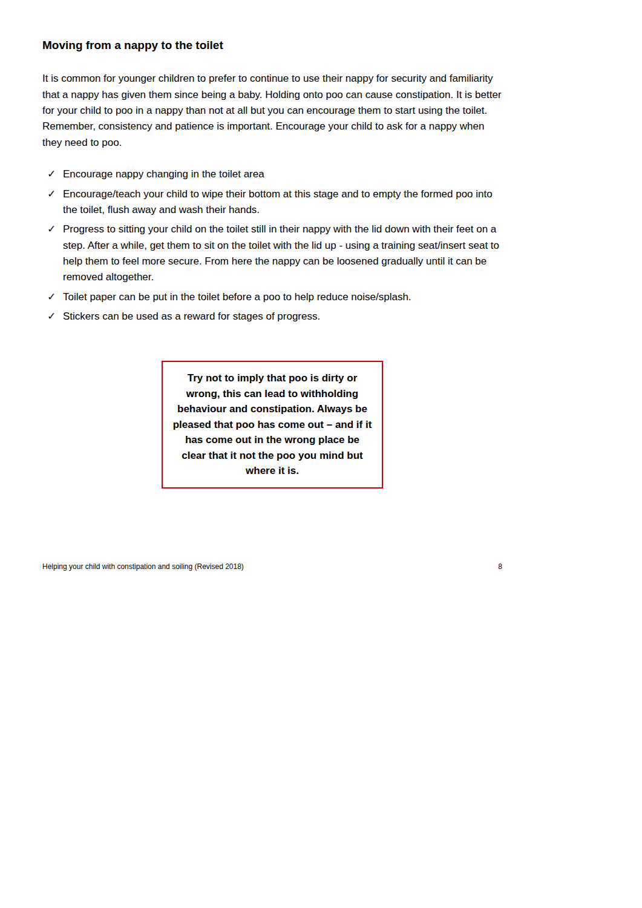Moving from a nappy to the toilet
It is common for younger children to prefer to continue to use their nappy for security and familiarity that a nappy has given them since being a baby. Holding onto poo can cause constipation. It is better for your child to poo in a nappy than not at all but you can encourage them to start using the toilet. Remember, consistency and patience is important. Encourage your child to ask for a nappy when they need to poo.
Encourage nappy changing in the toilet area
Encourage/teach your child to wipe their bottom at this stage and to empty the formed poo into the toilet, flush away and wash their hands.
Progress to sitting your child on the toilet still in their nappy with the lid down with their feet on a step. After a while, get them to sit on the toilet with the lid up - using a training seat/insert seat to help them to feel more secure. From here the nappy can be loosened gradually until it can be removed altogether.
Toilet paper can be put in the toilet before a poo to help reduce noise/splash.
Stickers can be used as a reward for stages of progress.
Try not to imply that poo is dirty or wrong, this can lead to withholding behaviour and constipation. Always be pleased that poo has come out – and if it has come out in the wrong place be clear that it not the poo you mind but where it is.
Helping your child with constipation and soiling (Revised 2018) 8